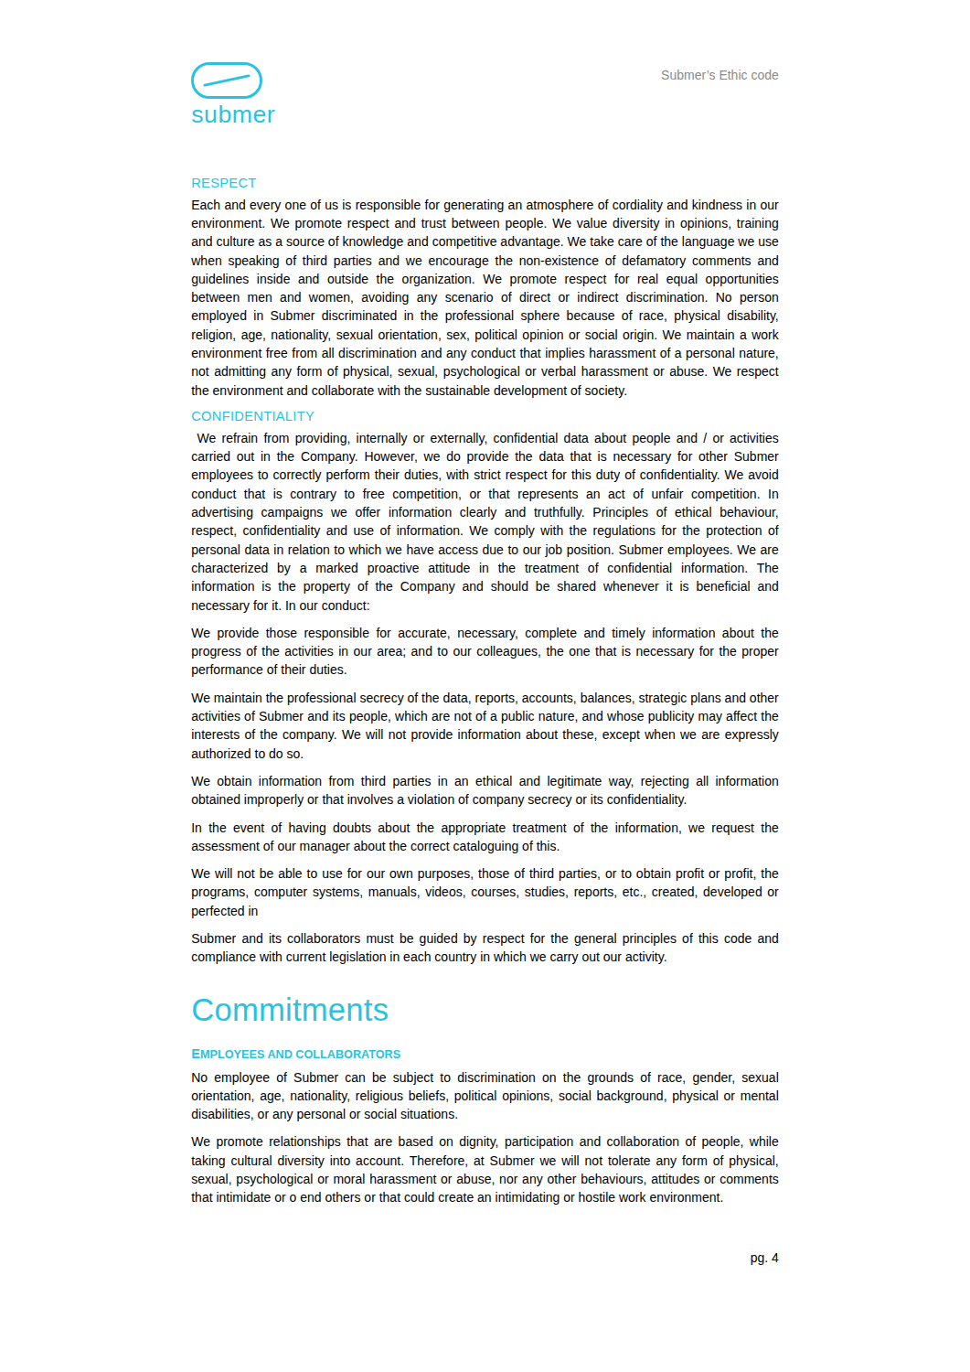submer
Submer’s Ethic code
Respect
Each and every one of us is responsible for generating an atmosphere of cordiality and kindness in our environment. We promote respect and trust between people. We value diversity in opinions, training and culture as a source of knowledge and competitive advantage. We take care of the language we use when speaking of third parties and we encourage the non-existence of defamatory comments and guidelines inside and outside the organization. We promote respect for real equal opportunities between men and women, avoiding any scenario of direct or indirect discrimination. No person employed in Submer discriminated in the professional sphere because of race, physical disability, religion, age, nationality, sexual orientation, sex, political opinion or social origin. We maintain a work environment free from all discrimination and any conduct that implies harassment of a personal nature, not admitting any form of physical, sexual, psychological or verbal harassment or abuse. We respect the environment and collaborate with the sustainable development of society.
Confidentiality
We refrain from providing, internally or externally, confidential data about people and / or activities carried out in the Company. However, we do provide the data that is necessary for other Submer employees to correctly perform their duties, with strict respect for this duty of confidentiality. We avoid conduct that is contrary to free competition, or that represents an act of unfair competition. In advertising campaigns we offer information clearly and truthfully. Principles of ethical behaviour, respect, confidentiality and use of information. We comply with the regulations for the protection of personal data in relation to which we have access due to our job position. Submer employees. We are characterized by a marked proactive attitude in the treatment of confidential information. The information is the property of the Company and should be shared whenever it is beneficial and necessary for it. In our conduct:
We provide those responsible for accurate, necessary, complete and timely information about the progress of the activities in our area; and to our colleagues, the one that is necessary for the proper performance of their duties.
We maintain the professional secrecy of the data, reports, accounts, balances, strategic plans and other activities of Submer and its people, which are not of a public nature, and whose publicity may affect the interests of the company. We will not provide information about these, except when we are expressly authorized to do so.
We obtain information from third parties in an ethical and legitimate way, rejecting all information obtained improperly or that involves a violation of company secrecy or its confidentiality.
In the event of having doubts about the appropriate treatment of the information, we request the assessment of our manager about the correct cataloguing of this.
We will not be able to use for our own purposes, those of third parties, or to obtain profit or profit, the programs, computer systems, manuals, videos, courses, studies, reports, etc., created, developed or perfected in
Submer and its collaborators must be guided by respect for the general principles of this code and compliance with current legislation in each country in which we carry out our activity.
Commitments
EMPLOYEES AND COLLABORATORS
No employee of Submer can be subject to discrimination on the grounds of race, gender, sexual orientation, age, nationality, religious beliefs, political opinions, social background, physical or mental disabilities, or any personal or social situations.
We promote relationships that are based on dignity, participation and collaboration of people, while taking cultural diversity into account. Therefore, at Submer we will not tolerate any form of physical, sexual, psychological or moral harassment or abuse, nor any other behaviours, attitudes or comments that intimidate or o end others or that could create an intimidating or hostile work environment.
pg. 4